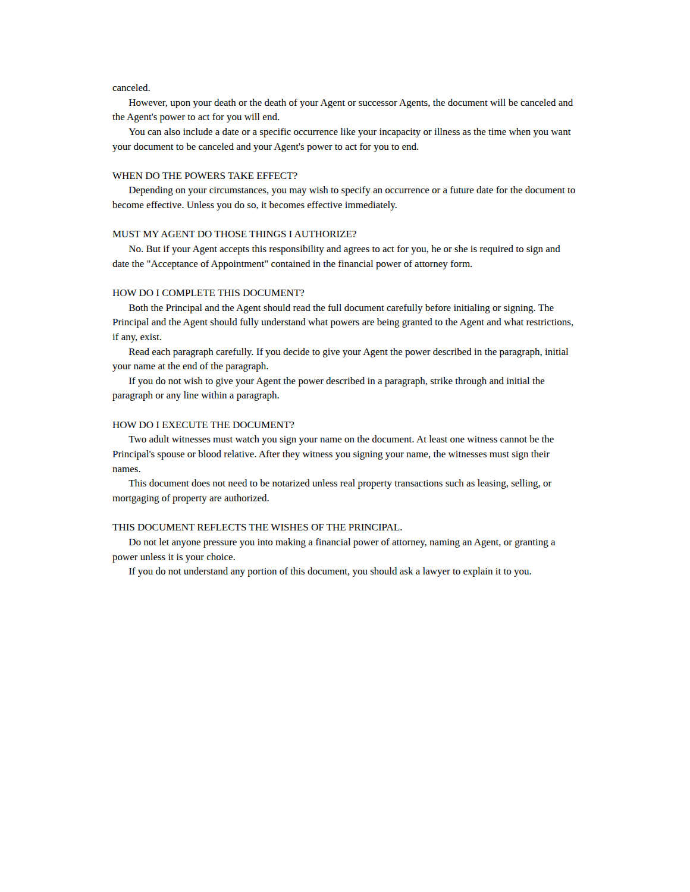canceled.
However, upon your death or the death of your Agent or successor Agents, the document will be canceled and the Agent's power to act for you will end.
You can also include a date or a specific occurrence like your incapacity or illness as the time when you want your document to be canceled and your Agent's power to act for you to end.
When do the powers take effect?
Depending on your circumstances, you may wish to specify an occurrence or a future date for the document to become effective. Unless you do so, it becomes effective immediately.
Must my Agent do those things I authorize?
No. But if your Agent accepts this responsibility and agrees to act for you, he or she is required to sign and date the "Acceptance of Appointment" contained in the financial power of attorney form.
How do I complete this document?
Both the Principal and the Agent should read the full document carefully before initialing or signing. The Principal and the Agent should fully understand what powers are being granted to the Agent and what restrictions, if any, exist.
Read each paragraph carefully. If you decide to give your Agent the power described in the paragraph, initial your name at the end of the paragraph.
If you do not wish to give your Agent the power described in a paragraph, strike through and initial the paragraph or any line within a paragraph.
How do I execute the document?
Two adult witnesses must watch you sign your name on the document. At least one witness cannot be the Principal's spouse or blood relative. After they witness you signing your name, the witnesses must sign their names.
This document does not need to be notarized unless real property transactions such as leasing, selling, or mortgaging of property are authorized.
This document reflects the wishes of the Principal.
Do not let anyone pressure you into making a financial power of attorney, naming an Agent, or granting a power unless it is your choice.
If you do not understand any portion of this document, you should ask a lawyer to explain it to you.